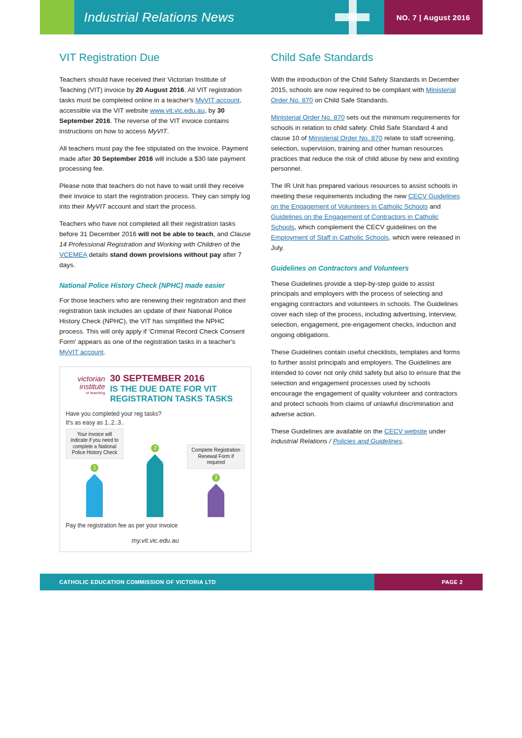Industrial Relations News
NO. 7 | August 2016
VIT Registration Due
Teachers should have received their Victorian Institute of Teaching (VIT) invoice by 20 August 2016. All VIT registration tasks must be completed online in a teacher's MyVIT account, accessible via the VIT website www.vit.vic.edu.au, by 30 September 2016. The reverse of the VIT invoice contains instructions on how to access MyVIT.
All teachers must pay the fee stipulated on the invoice. Payment made after 30 September 2016 will include a $30 late payment processing fee.
Please note that teachers do not have to wait until they receive their invoice to start the registration process. They can simply log into their MyVIT account and start the process.
Teachers who have not completed all their registration tasks before 31 December 2016 will not be able to teach, and Clause 14 Professional Registration and Working with Children of the VCEMEA details stand down provisions without pay after 7 days.
National Police History Check (NPHC) made easier
For those teachers who are renewing their registration and their registration task includes an update of their National Police History Check (NPHC), the VIT has simplified the NPHC process. This will only apply if 'Criminal Record Check Consent Form' appears as one of the registration tasks in a teacher's MyVIT account.
victorian institute of teaching
30 SEPTEMBER 2016 IS THE DUE DATE FOR VIT
REGISTRATION TASKS TASKS
Have you completed your reg tasks?
It's as easy as 1..2..3..
Your invoice will indicate if you need to complete a National Police History Check
1
2
Complete Registration Renewal Form if required
3
Pay the registration fee as per your invoice
my.vit.vic.edu.au
Child Safe Standards
With the introduction of the Child Safety Standards in December 2015, schools are now required to be compliant with Ministerial Order No. 870 on Child Safe Standards.
Ministerial Order No. 870 sets out the minimum requirements for schools in relation to child safety. Child Safe Standard 4 and clause 10 of Ministerial Order No. 870 relate to staff screening, selection, supervision, training and other human resources practices that reduce the risk of child abuse by new and existing personnel.
The IR Unit has prepared various resources to assist schools in meeting these requirements including the new CECV Guidelines on the Engagement of Volunteers in Catholic Schools and Guidelines on the Engagement of Contractors in Catholic Schools, which complement the CECV guidelines on the Employment of Staff in Catholic Schools, which were released in July.
Guidelines on Contractors and Volunteers
These Guidelines provide a step-by-step guide to assist principals and employers with the process of selecting and engaging contractors and volunteers in schools. The Guidelines cover each step of the process, including advertising, interview, selection, engagement, pre-engagement checks, induction and ongoing obligations.
These Guidelines contain useful checklists, templates and forms to further assist principals and employers. The Guidelines are intended to cover not only child safety but also to ensure that the selection and engagement processes used by schools encourage the engagement of quality volunteer and contractors and protect schools from claims of unlawful discrimination and adverse action.
These Guidelines are available on the CECV website under Industrial Relations / Policies and Guidelines.
CATHOLIC EDUCATION COMMISSION OF VICTORIA LTD
PAGE 2